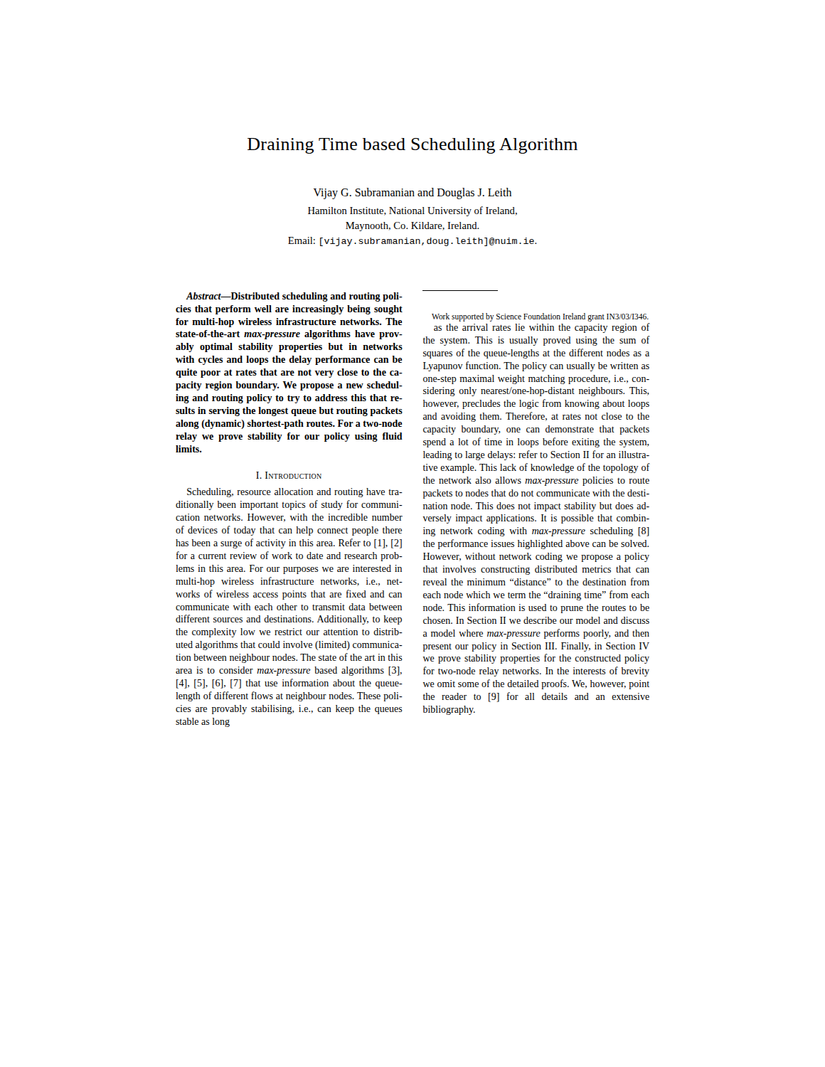Draining Time based Scheduling Algorithm
Vijay G. Subramanian and Douglas J. Leith
Hamilton Institute, National University of Ireland,
Maynooth, Co. Kildare, Ireland.
Email: [vijay.subramanian,doug.leith]@nuim.ie.
Abstract—Distributed scheduling and routing policies that perform well are increasingly being sought for multi-hop wireless infrastructure networks. The state-of-the-art max-pressure algorithms have provably optimal stability properties but in networks with cycles and loops the delay performance can be quite poor at rates that are not very close to the capacity region boundary. We propose a new scheduling and routing policy to try to address this that results in serving the longest queue but routing packets along (dynamic) shortest-path routes. For a two-node relay we prove stability for our policy using fluid limits.
I. Introduction
Scheduling, resource allocation and routing have traditionally been important topics of study for communication networks. However, with the incredible number of devices of today that can help connect people there has been a surge of activity in this area. Refer to [1], [2] for a current review of work to date and research problems in this area. For our purposes we are interested in multi-hop wireless infrastructure networks, i.e., networks of wireless access points that are fixed and can communicate with each other to transmit data between different sources and destinations. Additionally, to keep the complexity low we restrict our attention to distributed algorithms that could involve (limited) communication between neighbour nodes. The state of the art in this area is to consider max-pressure based algorithms [3], [4], [5], [6], [7] that use information about the queue-length of different flows at neighbour nodes. These policies are provably stabilising, i.e., can keep the queues stable as long
Work supported by Science Foundation Ireland grant IN3/03/I346.
as the arrival rates lie within the capacity region of the system. This is usually proved using the sum of squares of the queue-lengths at the different nodes as a Lyapunov function. The policy can usually be written as one-step maximal weight matching procedure, i.e., considering only nearest/one-hop-distant neighbours. This, however, precludes the logic from knowing about loops and avoiding them. Therefore, at rates not close to the capacity boundary, one can demonstrate that packets spend a lot of time in loops before exiting the system, leading to large delays: refer to Section II for an illustrative example. This lack of knowledge of the topology of the network also allows max-pressure policies to route packets to nodes that do not communicate with the destination node. This does not impact stability but does adversely impact applications. It is possible that combining network coding with max-pressure scheduling [8] the performance issues highlighted above can be solved. However, without network coding we propose a policy that involves constructing distributed metrics that can reveal the minimum “distance” to the destination from each node which we term the “draining time” from each node. This information is used to prune the routes to be chosen. In Section II we describe our model and discuss a model where max-pressure performs poorly, and then present our policy in Section III. Finally, in Section IV we prove stability properties for the constructed policy for two-node relay networks. In the interests of brevity we omit some of the detailed proofs. We, however, point the reader to [9] for all details and an extensive bibliography.